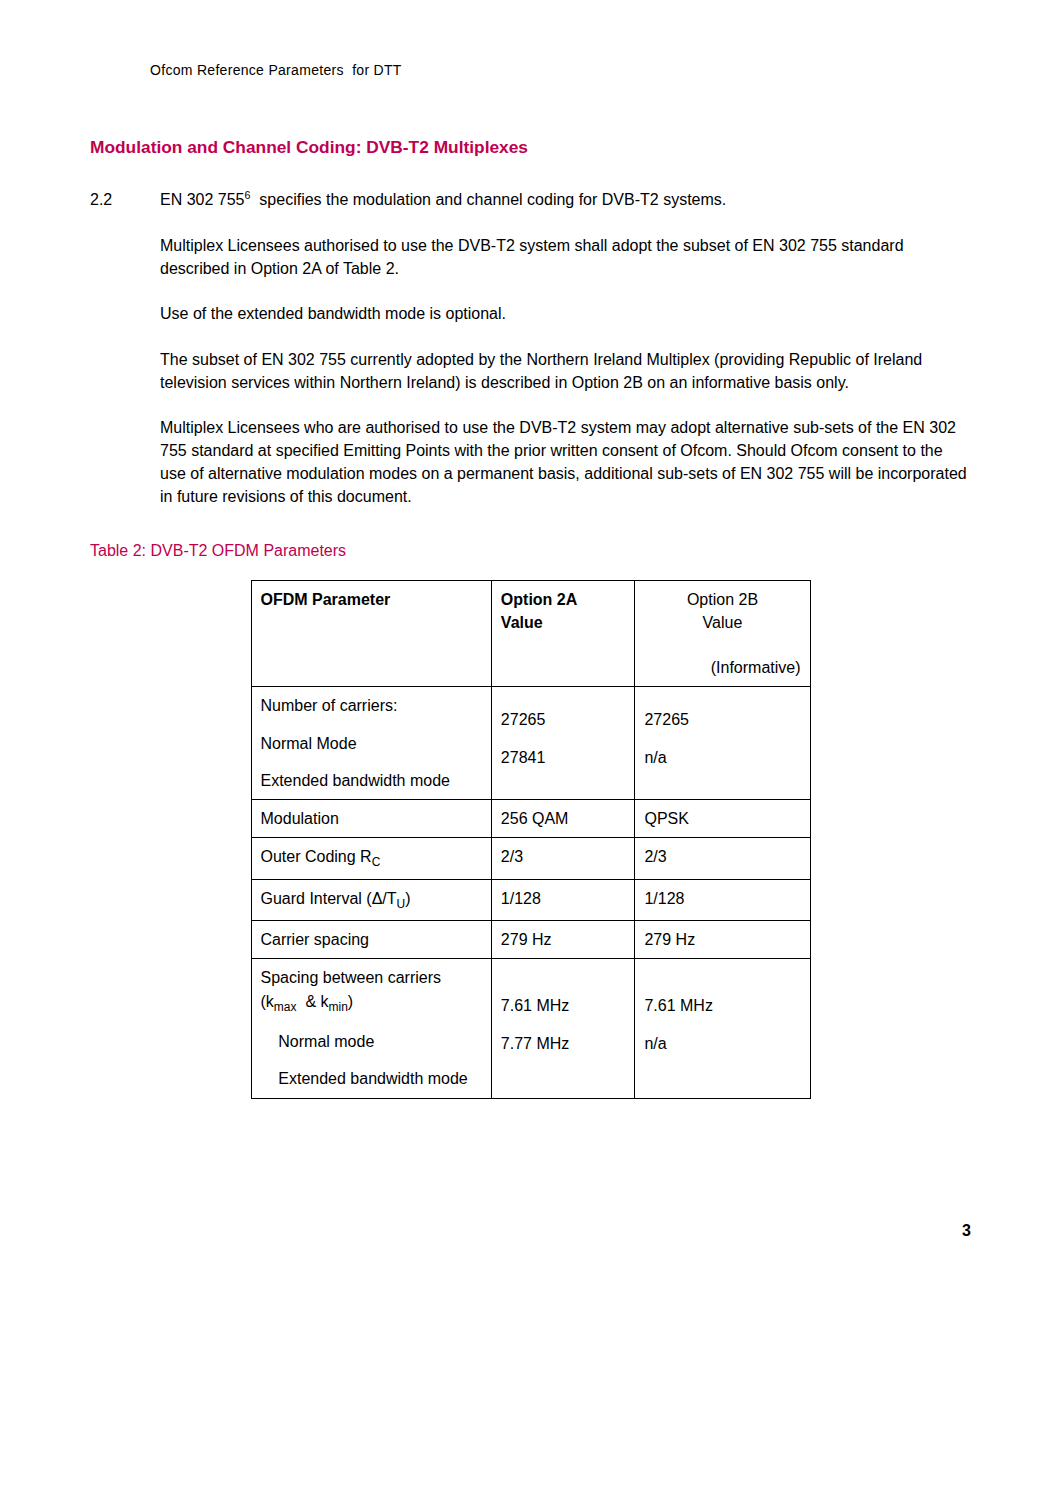Ofcom Reference Parameters for DTT
Modulation and Channel Coding: DVB-T2 Multiplexes
2.2
EN 302 7556 specifies the modulation and channel coding for DVB-T2 systems.
Multiplex Licensees authorised to use the DVB-T2 system shall adopt the subset of EN 302 755 standard described in Option 2A of Table 2.
Use of the extended bandwidth mode is optional.
The subset of EN 302 755 currently adopted by the Northern Ireland Multiplex (providing Republic of Ireland television services within Northern Ireland) is described in Option 2B on an informative basis only.
Multiplex Licensees who are authorised to use the DVB-T2 system may adopt alternative sub-sets of the EN 302 755 standard at specified Emitting Points with the prior written consent of Ofcom. Should Ofcom consent to the use of alternative modulation modes on a permanent basis, additional sub-sets of EN 302 755 will be incorporated in future revisions of this document.
Table 2: DVB-T2 OFDM Parameters
| OFDM Parameter | Option 2A Value | Option 2B Value (Informative) |
| --- | --- | --- |
| Number of carriers: Normal Mode Extended bandwidth mode | 27265 27841 | 27265 n/a |
| Modulation | 256 QAM | QPSK |
| Outer Coding R C | 2/3 | 2/3 |
| Guard Interval (Δ/T U ) | 1/128 | 1/128 |
| Carrier spacing | 279 Hz | 279 Hz |
| Spacing between carriers (k max & k min ) Normal mode Extended bandwidth mode | 7.61 MHz 7.77 MHz | 7.61 MHz n/a |
3